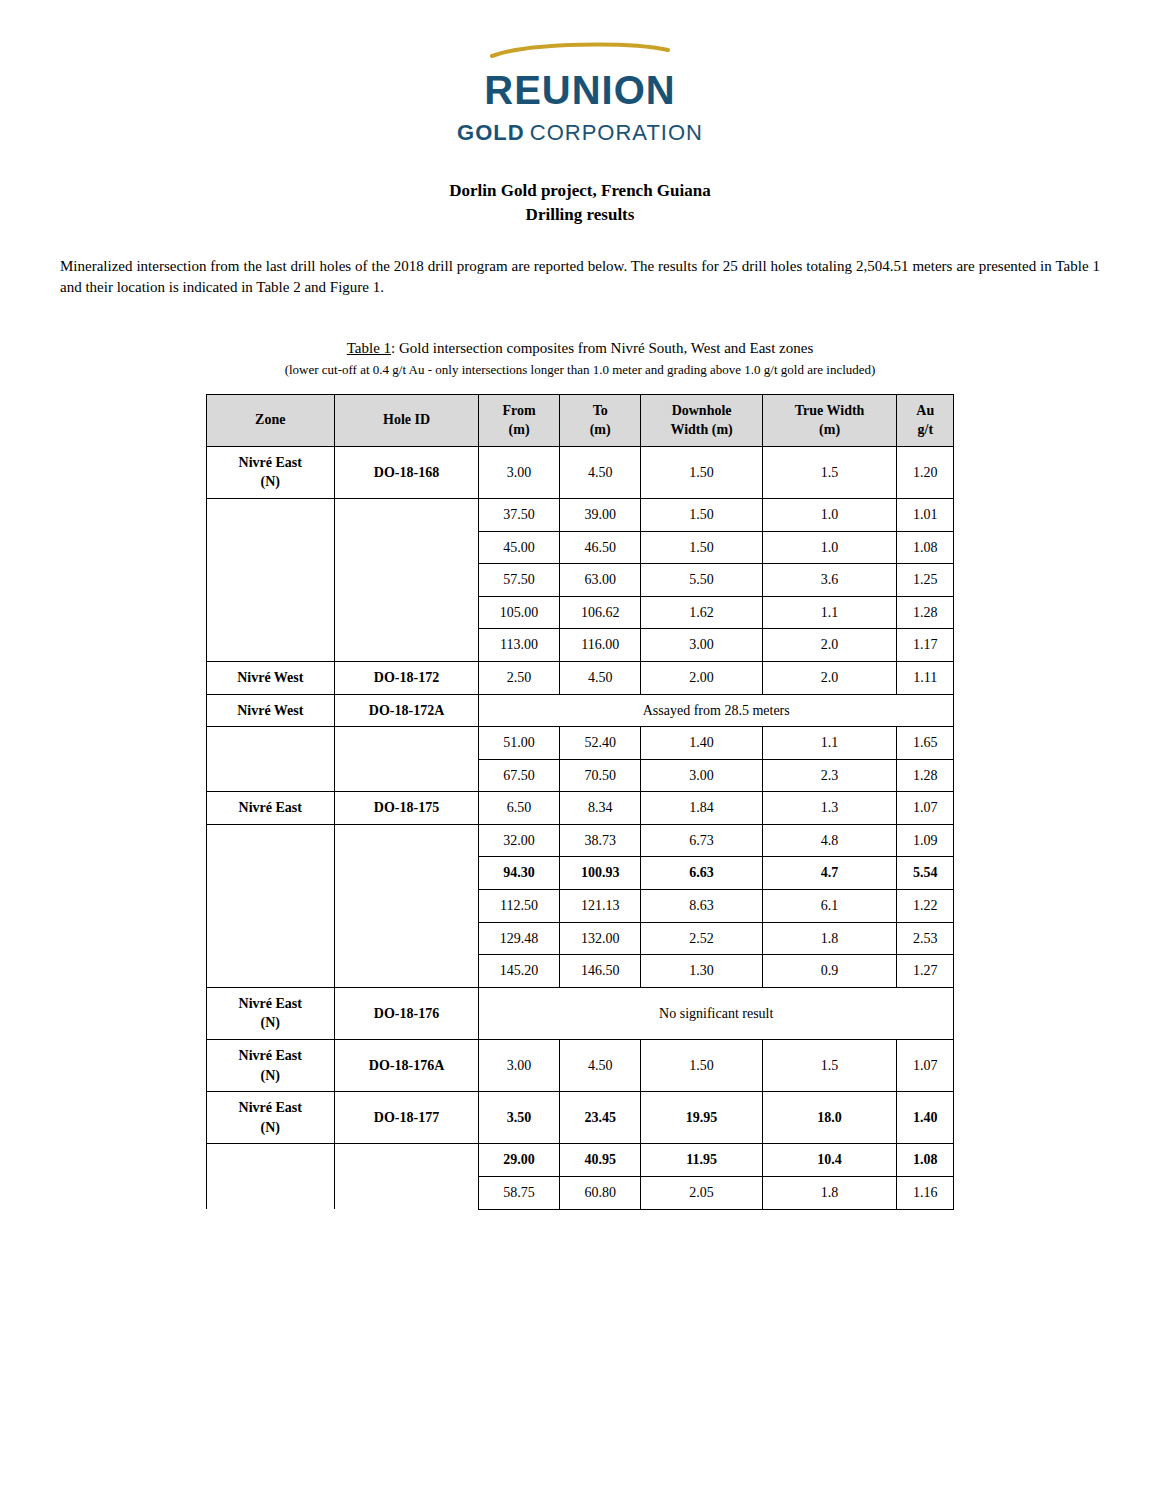REUNION
GOLD CORPORATION
Dorlin Gold project, French Guiana
Drilling results
Mineralized intersection from the last drill holes of the 2018 drill program are reported below. The results for 25 drill holes totaling 2,504.51 meters are presented in Table 1 and their location is indicated in Table 2 and Figure 1.
Table 1: Gold intersection composites from Nivré South, West and East zones
(lower cut-off at 0.4 g/t Au - only intersections longer than 1.0 meter and grading above 1.0 g/t gold are included)
| Zone | Hole ID | From (m) | To (m) | Downhole Width (m) | True Width (m) | Au g/t |
| --- | --- | --- | --- | --- | --- | --- |
| Nivré East (N) | DO-18-168 | 3.00 | 4.50 | 1.50 | 1.5 | 1.20 |
| | | 37.50 | 39.00 | 1.50 | 1.0 | 1.01 |
| | | 45.00 | 46.50 | 1.50 | 1.0 | 1.08 |
| | | 57.50 | 63.00 | 5.50 | 3.6 | 1.25 |
| | | 105.00 | 106.62 | 1.62 | 1.1 | 1.28 |
| | | 113.00 | 116.00 | 3.00 | 2.0 | 1.17 |
| Nivré West | DO-18-172 | 2.50 | 4.50 | 2.00 | 2.0 | 1.11 |
| Nivré West | DO-18-172A | Assayed from 28.5 meters |
| | | 51.00 | 52.40 | 1.40 | 1.1 | 1.65 |
| | | 67.50 | 70.50 | 3.00 | 2.3 | 1.28 |
| Nivré East | DO-18-175 | 6.50 | 8.34 | 1.84 | 1.3 | 1.07 |
| | | 32.00 | 38.73 | 6.73 | 4.8 | 1.09 |
| | | 94.30 | 100.93 | 6.63 | 4.7 | 5.54 |
| | | 112.50 | 121.13 | 8.63 | 6.1 | 1.22 |
| | | 129.48 | 132.00 | 2.52 | 1.8 | 2.53 |
| | | 145.20 | 146.50 | 1.30 | 0.9 | 1.27 |
| Nivré East (N) | DO-18-176 | No significant result |
| Nivré East (N) | DO-18-176A | 3.00 | 4.50 | 1.50 | 1.5 | 1.07 |
| Nivré East (N) | DO-18-177 | 3.50 | 23.45 | 19.95 | 18.0 | 1.40 |
| | | 29.00 | 40.95 | 11.95 | 10.4 | 1.08 |
| | | 58.75 | 60.80 | 2.05 | 1.8 | 1.16 |